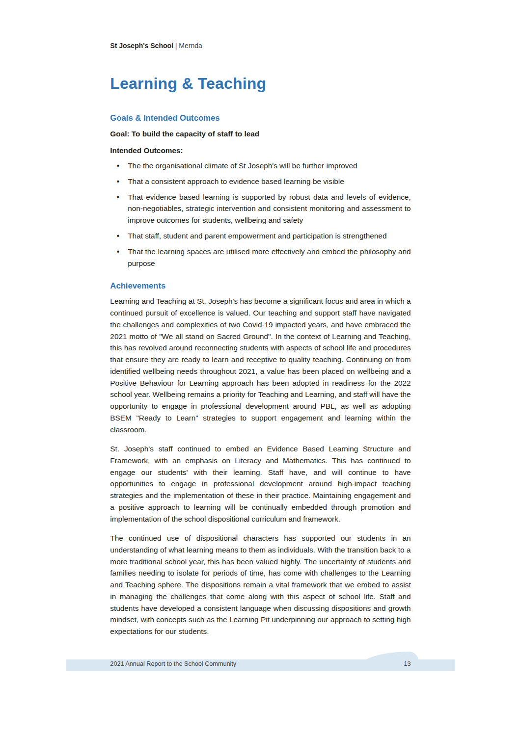St Joseph's School | Mernda
Learning & Teaching
Goals & Intended Outcomes
Goal: To build the capacity of staff to lead
Intended Outcomes:
The the organisational climate of St Joseph's will be further improved
That a consistent approach to evidence based learning be visible
That evidence based learning is supported by robust data and levels of evidence, non-negotiables, strategic intervention and consistent monitoring and assessment to improve outcomes for students, wellbeing and safety
That staff, student and parent empowerment and participation is strengthened
That the learning spaces are utilised more effectively and embed the philosophy and purpose
Achievements
Learning and Teaching at St. Joseph's has become a significant focus and area in which a continued pursuit of excellence is valued. Our teaching and support staff have navigated the challenges and complexities of two Covid-19 impacted years, and have embraced the 2021 motto of "We all stand on Sacred Ground". In the context of Learning and Teaching, this has revolved around reconnecting students with aspects of school life and procedures that ensure they are ready to learn and receptive to quality teaching. Continuing on from identified wellbeing needs throughout 2021, a value has been placed on wellbeing and a Positive Behaviour for Learning approach has been adopted in readiness for the 2022 school year. Wellbeing remains a priority for Teaching and Learning, and staff will have the opportunity to engage in professional development around PBL, as well as adopting BSEM "Ready to Learn" strategies to support engagement and learning within the classroom.
St. Joseph's staff continued to embed an Evidence Based Learning Structure and Framework, with an emphasis on Literacy and Mathematics. This has continued to engage our students' with their learning. Staff have, and will continue to have opportunities to engage in professional development around high-impact teaching strategies and the implementation of these in their practice. Maintaining engagement and a positive approach to learning will be continually embedded through promotion and implementation of the school dispositional curriculum and framework.
The continued use of dispositional characters has supported our students in an understanding of what learning means to them as individuals. With the transition back to a more traditional school year, this has been valued highly. The uncertainty of students and families needing to isolate for periods of time, has come with challenges to the Learning and Teaching sphere. The dispositions remain a vital framework that we embed to assist in managing the challenges that come along with this aspect of school life. Staff and students have developed a consistent language when discussing dispositions and growth mindset, with concepts such as the Learning Pit underpinning our approach to setting high expectations for our students.
2021 Annual Report to the School Community
13